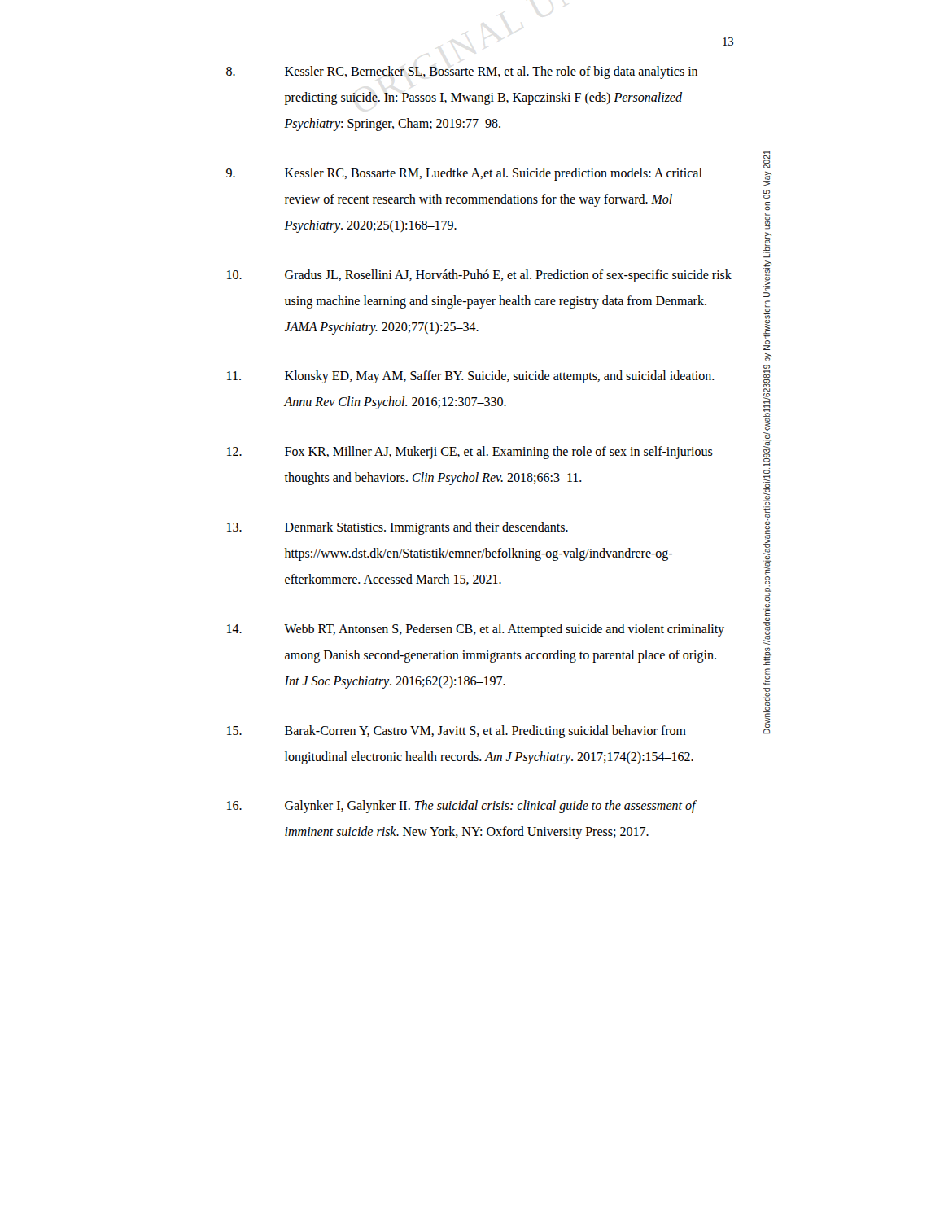13
ORIGINAL UNEDITED MANUSCRIPT
Downloaded from https://academic.oup.com/aje/advance-article/doi/10.1093/aje/kwab111/6239819 by Northwestern University Library user on 05 May 2021
Kessler RC, Bernecker SL, Bossarte RM, et al. The role of big data analytics in predicting suicide. In: Passos I, Mwangi B, Kapczinski F (eds) Personalized Psychiatry: Springer, Cham; 2019:77–98.
Kessler RC, Bossarte RM, Luedtke A,et al. Suicide prediction models: A critical review of recent research with recommendations for the way forward. Mol Psychiatry. 2020;25(1):168–179.
Gradus JL, Rosellini AJ, Horváth-Puhó E, et al. Prediction of sex-specific suicide risk using machine learning and single-payer health care registry data from Denmark. JAMA Psychiatry. 2020;77(1):25–34.
Klonsky ED, May AM, Saffer BY. Suicide, suicide attempts, and suicidal ideation. Annu Rev Clin Psychol. 2016;12:307–330.
Fox KR, Millner AJ, Mukerji CE, et al. Examining the role of sex in self-injurious thoughts and behaviors. Clin Psychol Rev. 2018;66:3–11.
Denmark Statistics. Immigrants and their descendants. https://www.dst.dk/en/Statistik/emner/befolkning-og-valg/indvandrere-og-efterkommere. Accessed March 15, 2021.
Webb RT, Antonsen S, Pedersen CB, et al. Attempted suicide and violent criminality among Danish second-generation immigrants according to parental place of origin. Int J Soc Psychiatry. 2016;62(2):186–197.
Barak-Corren Y, Castro VM, Javitt S, et al. Predicting suicidal behavior from longitudinal electronic health records. Am J Psychiatry. 2017;174(2):154–162.
Galynker I, Galynker II. The suicidal crisis: clinical guide to the assessment of imminent suicide risk. New York, NY: Oxford University Press; 2017.